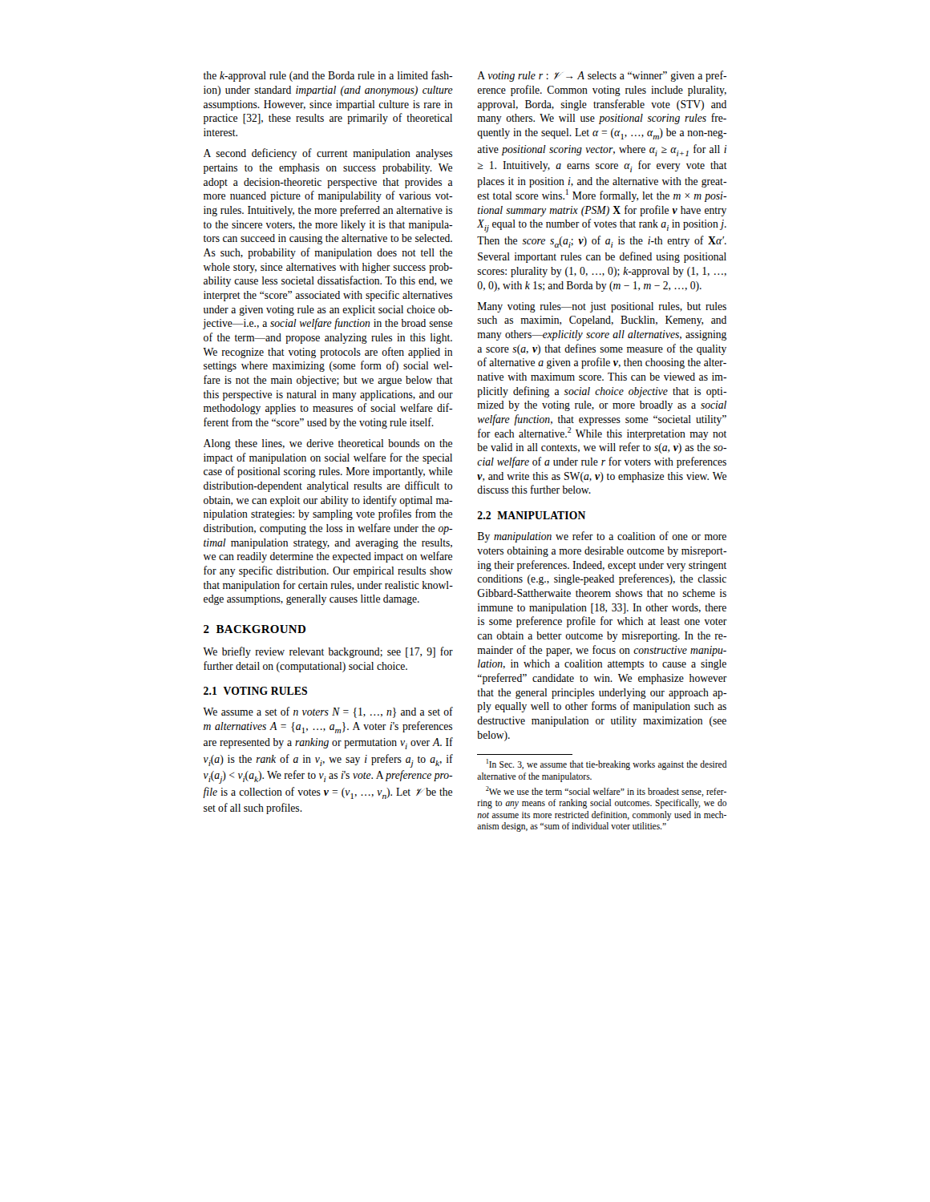the k-approval rule (and the Borda rule in a limited fashion) under standard impartial (and anonymous) culture assumptions. However, since impartial culture is rare in practice [32], these results are primarily of theoretical interest.
A second deficiency of current manipulation analyses pertains to the emphasis on success probability. We adopt a decision-theoretic perspective that provides a more nuanced picture of manipulability of various voting rules. Intuitively, the more preferred an alternative is to the sincere voters, the more likely it is that manipulators can succeed in causing the alternative to be selected. As such, probability of manipulation does not tell the whole story, since alternatives with higher success probability cause less societal dissatisfaction. To this end, we interpret the “score” associated with specific alternatives under a given voting rule as an explicit social choice objective—i.e., a social welfare function in the broad sense of the term—and propose analyzing rules in this light. We recognize that voting protocols are often applied in settings where maximizing (some form of) social welfare is not the main objective; but we argue below that this perspective is natural in many applications, and our methodology applies to measures of social welfare different from the “score” used by the voting rule itself.
Along these lines, we derive theoretical bounds on the impact of manipulation on social welfare for the special case of positional scoring rules. More importantly, while distribution-dependent analytical results are difficult to obtain, we can exploit our ability to identify optimal manipulation strategies: by sampling vote profiles from the distribution, computing the loss in welfare under the optimal manipulation strategy, and averaging the results, we can readily determine the expected impact on welfare for any specific distribution. Our empirical results show that manipulation for certain rules, under realistic knowledge assumptions, generally causes little damage.
2 BACKGROUND
We briefly review relevant background; see [17, 9] for further detail on (computational) social choice.
2.1 VOTING RULES
We assume a set of n voters N = {1, …, n} and a set of m alternatives A = {a1, …, am}. A voter i's preferences are represented by a ranking or permutation vi over A. If vi(a) is the rank of a in vi, we say i prefers aj to ak, if vi(aj) < vi(ak). We refer to vi as i's vote. A preference profile is a collection of votes v = (v1, …, vn). Let 𝒱 be the set of all such profiles.
A voting rule r : 𝒱 → A selects a “winner” given a preference profile. Common voting rules include plurality, approval, Borda, single transferable vote (STV) and many others. We will use positional scoring rules frequently in the sequel. Let α = (α1, …, αm) be a non-negative positional scoring vector, where αi ≥ αi+1 for all i ≥ 1. Intuitively, a earns score αi for every vote that places it in position i, and the alternative with the greatest total score wins.1 More formally, let the m × m positional summary matrix (PSM) X for profile v have entry Xij equal to the number of votes that rank ai in position j. Then the score sα(ai; v) of ai is the i-th entry of Xα′. Several important rules can be defined using positional scores: plurality by (1, 0, …, 0); k-approval by (1, 1, …, 0, 0), with k 1s; and Borda by (m − 1, m − 2, …, 0).
Many voting rules—not just positional rules, but rules such as maximin, Copeland, Bucklin, Kemeny, and many others—explicitly score all alternatives, assigning a score s(a, v) that defines some measure of the quality of alternative a given a profile v, then choosing the alternative with maximum score. This can be viewed as implicitly defining a social choice objective that is optimized by the voting rule, or more broadly as a social welfare function, that expresses some “societal utility” for each alternative.2 While this interpretation may not be valid in all contexts, we will refer to s(a, v) as the social welfare of a under rule r for voters with preferences v, and write this as SW(a, v) to emphasize this view. We discuss this further below.
2.2 MANIPULATION
By manipulation we refer to a coalition of one or more voters obtaining a more desirable outcome by misreporting their preferences. Indeed, except under very stringent conditions (e.g., single-peaked preferences), the classic Gibbard-Sattherwaite theorem shows that no scheme is immune to manipulation [18, 33]. In other words, there is some preference profile for which at least one voter can obtain a better outcome by misreporting. In the remainder of the paper, we focus on constructive manipulation, in which a coalition attempts to cause a single “preferred” candidate to win. We emphasize however that the general principles underlying our approach apply equally well to other forms of manipulation such as destructive manipulation or utility maximization (see below).
1In Sec. 3, we assume that tie-breaking works against the desired alternative of the manipulators.
2We we use the term “social welfare” in its broadest sense, referring to any means of ranking social outcomes. Specifically, we do not assume its more restricted definition, commonly used in mechanism design, as “sum of individual voter utilities.”